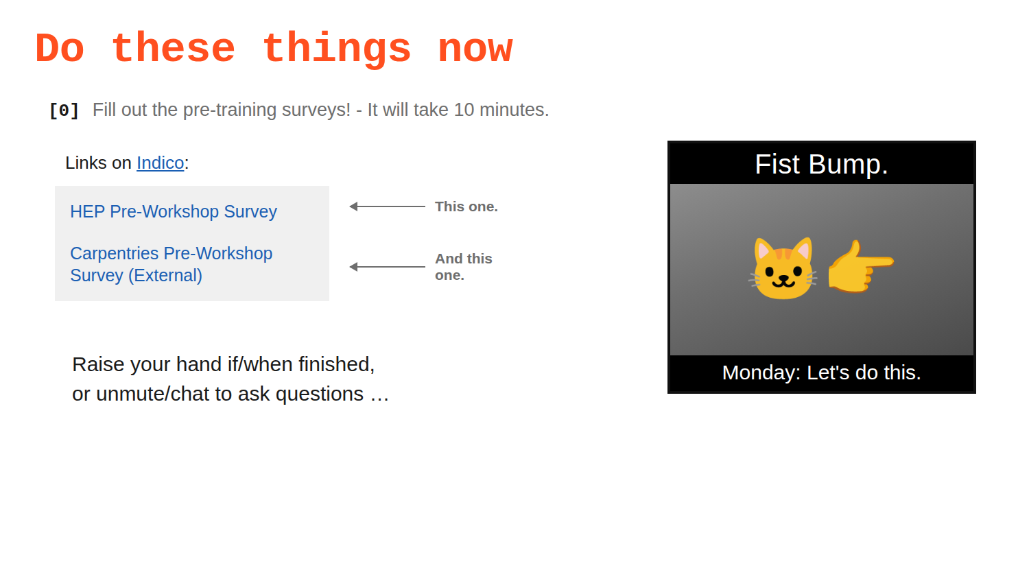Do these things now
[0] Fill out the pre-training surveys! - It will take 10 minutes.
Links on Indico:
HEP Pre-Workshop Survey
Carpentries Pre-Workshop Survey (External)
This one.
And this one.
Raise your hand if/when finished,
or unmute/chat to ask questions …
Fist Bump.
Monday: Let's do this.